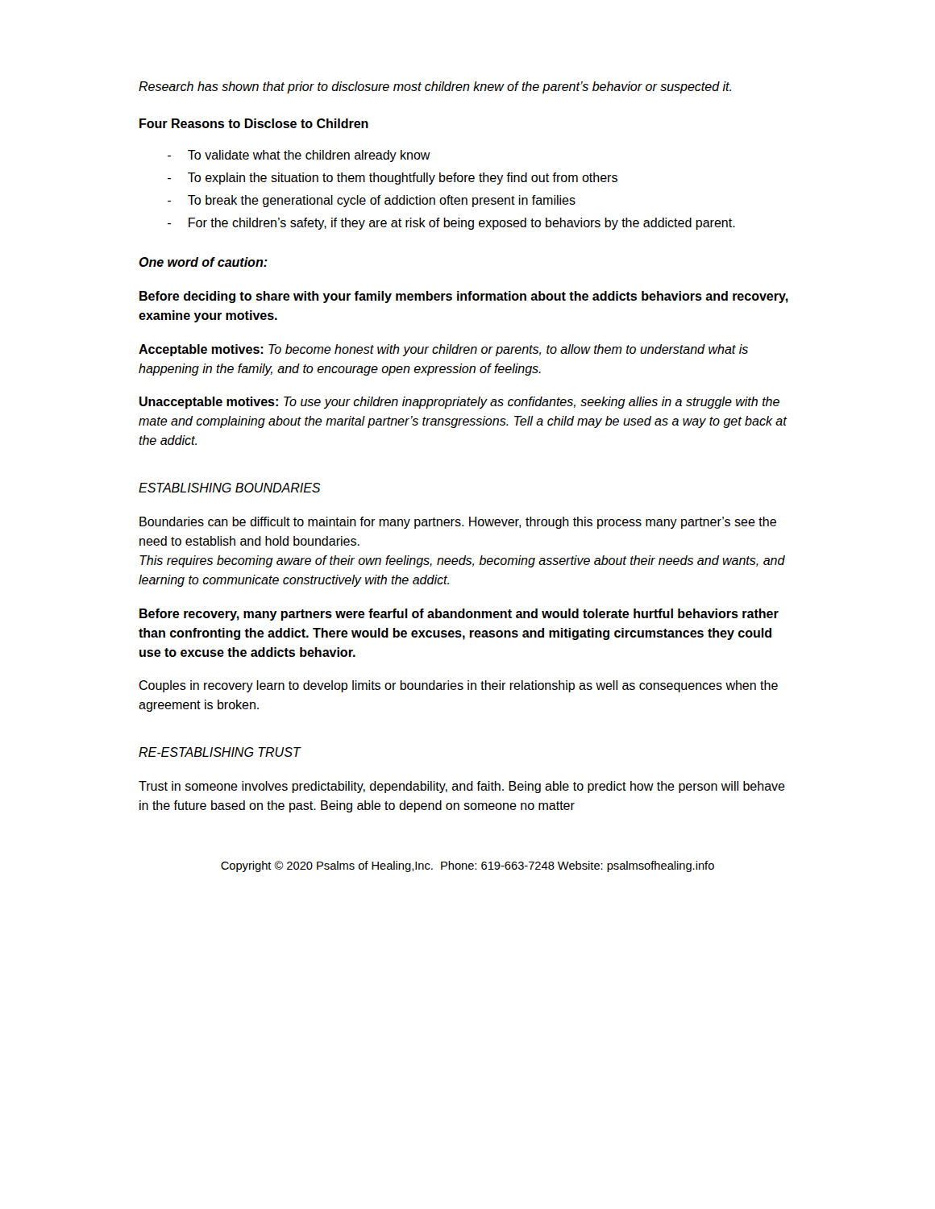Research has shown that prior to disclosure most children knew of the parent’s behavior or suspected it.
Four Reasons to Disclose to Children
To validate what the children already know
To explain the situation to them thoughtfully before they find out from others
To break the generational cycle of addiction often present in families
For the children’s safety, if they are at risk of being exposed to behaviors by the addicted parent.
One word of caution:
Before deciding to share with your family members information about the addicts behaviors and recovery, examine your motives.
Acceptable motives: To become honest with your children or parents, to allow them to understand what is happening in the family, and to encourage open expression of feelings.
Unacceptable motives: To use your children inappropriately as confidantes, seeking allies in a struggle with the mate and complaining about the marital partner’s transgressions. Tell a child may be used as a way to get back at the addict.
ESTABLISHING BOUNDARIES
Boundaries can be difficult to maintain for many partners. However, through this process many partner’s see the need to establish and hold boundaries.
This requires becoming aware of their own feelings, needs, becoming assertive about their needs and wants, and learning to communicate constructively with the addict.
Before recovery, many partners were fearful of abandonment and would tolerate hurtful behaviors rather than confronting the addict. There would be excuses, reasons and mitigating circumstances they could use to excuse the addicts behavior.
Couples in recovery learn to develop limits or boundaries in their relationship as well as consequences when the agreement is broken.
RE-ESTABLISHING TRUST
Trust in someone involves predictability, dependability, and faith. Being able to predict how the person will behave in the future based on the past. Being able to depend on someone no matter
Copyright © 2020 Psalms of Healing,Inc. Phone: 619-663-7248 Website: psalmsofhealing.info